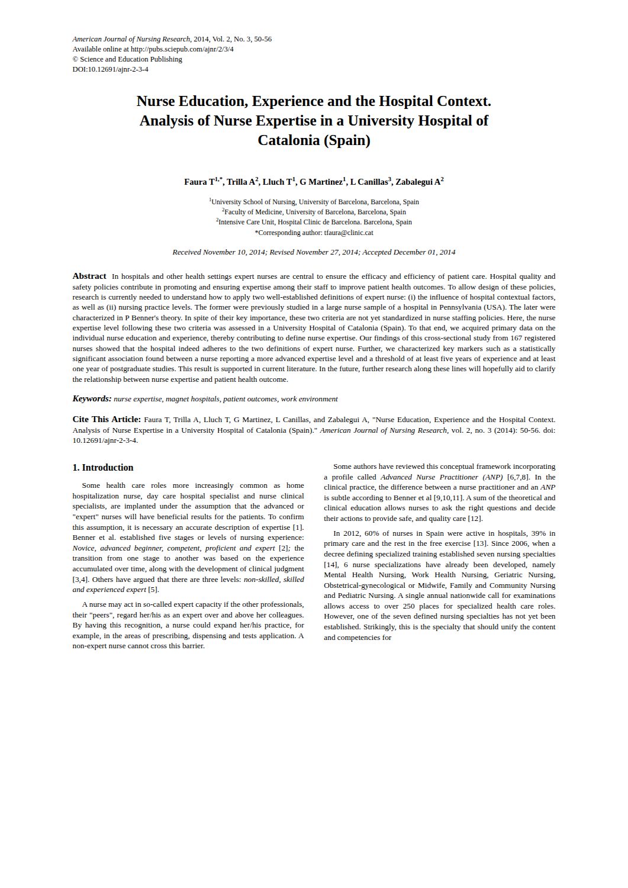American Journal of Nursing Research, 2014, Vol. 2, No. 3, 50-56
Available online at http://pubs.sciepub.com/ajnr/2/3/4
© Science and Education Publishing
DOI:10.12691/ajnr-2-3-4
Nurse Education, Experience and the Hospital Context.
Analysis of Nurse Expertise in a University Hospital of
Catalonia (Spain)
Faura T1,*, Trilla A2, Lluch T1, G Martinez1, L Canillas3, Zabalegui A2
1University School of Nursing, University of Barcelona, Barcelona, Spain
2Faculty of Medicine, University of Barcelona, Barcelona, Spain
2Intensive Care Unit, Hospital Clinic de Barcelona. Barcelona, Spain
*Corresponding author: tfaura@clinic.cat
Received November 10, 2014; Revised November 27, 2014; Accepted December 01, 2014
Abstract In hospitals and other health settings expert nurses are central to ensure the efficacy and efficiency of patient care. Hospital quality and safety policies contribute in promoting and ensuring expertise among their staff to improve patient health outcomes. To allow design of these policies, research is currently needed to understand how to apply two well-established definitions of expert nurse: (i) the influence of hospital contextual factors, as well as (ii) nursing practice levels. The former were previously studied in a large nurse sample of a hospital in Pennsylvania (USA). The later were characterized in P Benner's theory. In spite of their key importance, these two criteria are not yet standardized in nurse staffing policies. Here, the nurse expertise level following these two criteria was assessed in a University Hospital of Catalonia (Spain). To that end, we acquired primary data on the individual nurse education and experience, thereby contributing to define nurse expertise. Our findings of this cross‐sectional study from 167 registered nurses showed that the hospital indeed adheres to the two definitions of expert nurse. Further, we characterized key markers such as a statistically significant association found between a nurse reporting a more advanced expertise level and a threshold of at least five years of experience and at least one year of postgraduate studies. This result is supported in current literature. In the future, further research along these lines will hopefully aid to clarify the relationship between nurse expertise and patient health outcome.
Keywords: nurse expertise, magnet hospitals, patient outcomes, work environment
Cite This Article: Faura T, Trilla A, Lluch T, G Martinez, L Canillas, and Zabalegui A, "Nurse Education, Experience and the Hospital Context. Analysis of Nurse Expertise in a University Hospital of Catalonia (Spain)." American Journal of Nursing Research, vol. 2, no. 3 (2014): 50-56. doi: 10.12691/ajnr-2-3-4.
1. Introduction
Some health care roles more increasingly common as home hospitalization nurse, day care hospital specialist and nurse clinical specialists, are implanted under the assumption that the advanced or "expert" nurses will have beneficial results for the patients. To confirm this assumption, it is necessary an accurate description of expertise [1]. Benner et al. established five stages or levels of nursing experience: Novice, advanced beginner, competent, proficient and expert [2]; the transition from one stage to another was based on the experience accumulated over time, along with the development of clinical judgment [3,4]. Others have argued that there are three levels: non-skilled, skilled and experienced expert [5].
A nurse may act in so-called expert capacity if the other professionals, their "peers", regard her/his as an expert over and above her colleagues. By having this recognition, a nurse could expand her/his practice, for example, in the areas of prescribing, dispensing and tests application. A non-expert nurse cannot cross this barrier.
Some authors have reviewed this conceptual framework incorporating a profile called Advanced Nurse Practitioner (ANP) [6,7,8]. In the clinical practice, the difference between a nurse practitioner and an ANP is subtle according to Benner et al [9,10,11]. A sum of the theoretical and clinical education allows nurses to ask the right questions and decide their actions to provide safe, and quality care [12].
In 2012, 60% of nurses in Spain were active in hospitals, 39% in primary care and the rest in the free exercise [13]. Since 2006, when a decree defining specialized training established seven nursing specialties [14], 6 nurse specializations have already been developed, namely Mental Health Nursing, Work Health Nursing, Geriatric Nursing, Obstetrical-gynecological or Midwife, Family and Community Nursing and Pediatric Nursing. A single annual nationwide call for examinations allows access to over 250 places for specialized health care roles. However, one of the seven defined nursing specialties has not yet been established. Strikingly, this is the specialty that should unify the content and competencies for